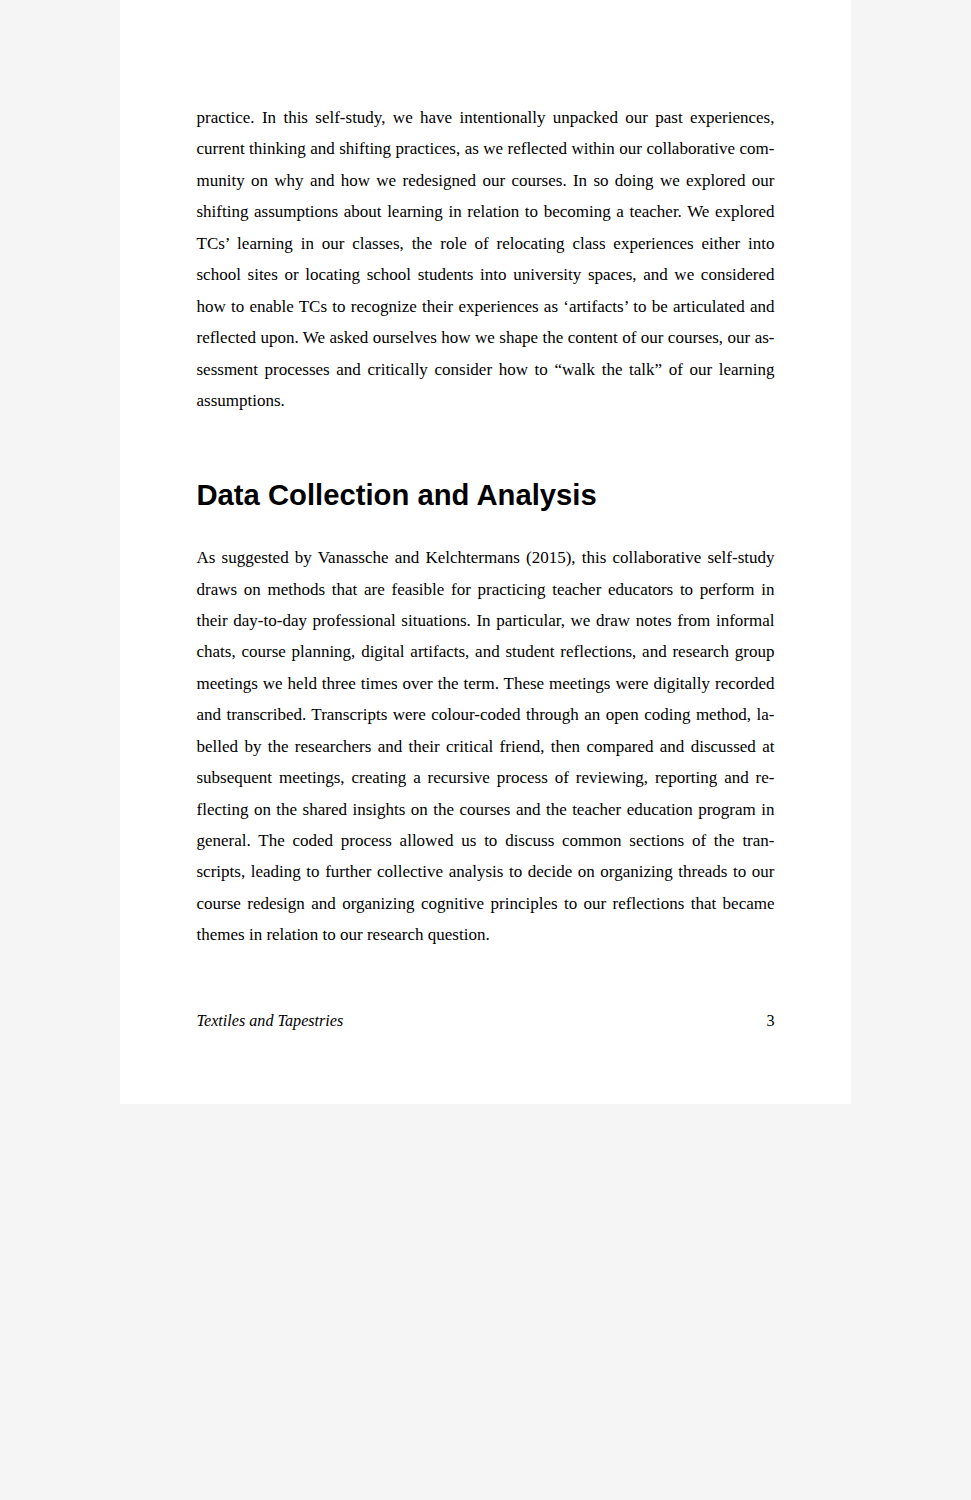practice. In this self-study, we have intentionally unpacked our past experiences, current thinking and shifting practices, as we reflected within our collaborative community on why and how we redesigned our courses. In so doing we explored our shifting assumptions about learning in relation to becoming a teacher. We explored TCs’ learning in our classes, the role of relocating class experiences either into school sites or locating school students into university spaces, and we considered how to enable TCs to recognize their experiences as ‘artifacts’ to be articulated and reflected upon. We asked ourselves how we shape the content of our courses, our assessment processes and critically consider how to “walk the talk” of our learning assumptions.
Data Collection and Analysis
As suggested by Vanassche and Kelchtermans (2015), this collaborative self-study draws on methods that are feasible for practicing teacher educators to perform in their day-to-day professional situations. In particular, we draw notes from informal chats, course planning, digital artifacts, and student reflections, and research group meetings we held three times over the term. These meetings were digitally recorded and transcribed. Transcripts were colour-coded through an open coding method, labelled by the researchers and their critical friend, then compared and discussed at subsequent meetings, creating a recursive process of reviewing, reporting and reflecting on the shared insights on the courses and the teacher education program in general. The coded process allowed us to discuss common sections of the transcripts, leading to further collective analysis to decide on organizing threads to our course redesign and organizing cognitive principles to our reflections that became themes in relation to our research question.
Textiles and Tapestries 3